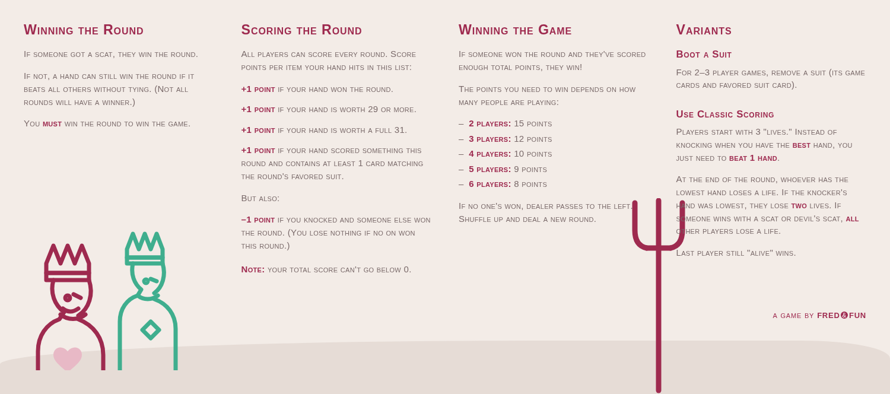Winning the Round
If someone got a scat, they win the round.
If not, a hand can still win the round if it beats all others without tying. (Not all rounds will have a winner.)
You must win the round to win the game.
Scoring the Round
All players can score every round. Score points per item your hand hits in this list:
+1 point if your hand won the round.
+1 point if your hand is worth 29 or more.
+1 point if your hand is worth a full 31.
+1 point if your hand scored something this round and contains at least 1 card matching the round's favored suit.
But also:
–1 point if you knocked and someone else won the round. (You lose nothing if no on won this round.)
Note: your total score can't go below 0.
Winning the Game
If someone won the round and they've scored enough total points, they win!
The points you need to win depends on how many people are playing:
2 players: 15 points
3 players: 12 points
4 players: 10 points
5 players: 9 points
6 players: 8 points
If no one's won, dealer passes to the left. Shuffle up and deal a new round.
Variants
Boot a Suit
For 2–3 player games, remove a suit (its game cards and favored suit card).
Use Classic Scoring
Players start with 3 "lives." Instead of knocking when you have the best hand, you just need to beat 1 hand.
At the end of the round, whoever has the lowest hand loses a life. If the knocker's hand was lowest, they lose two lives. If someone wins with a scat or devil's scat, all other players lose a life.
Last player still "alive" wins.
a game by fred&fun